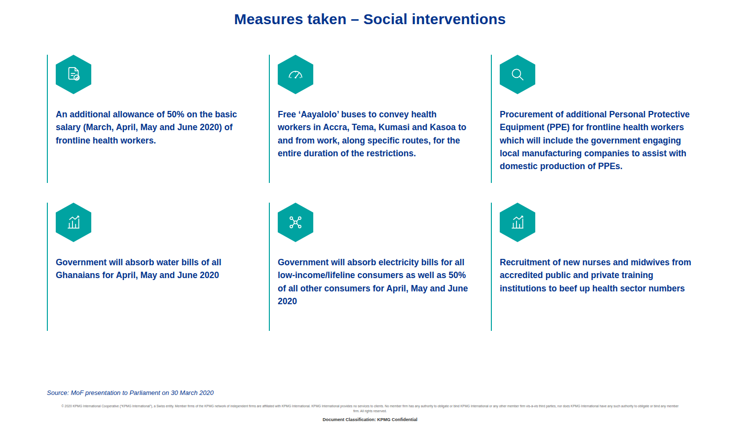Measures taken – Social interventions
An additional allowance of 50% on the basic salary (March, April, May and June 2020) of frontline health workers.
Free ‘Aayalolo’ buses to convey health workers in Accra, Tema, Kumasi and Kasoa to and from work, along specific routes, for the entire duration of the restrictions.
Procurement of additional Personal Protective Equipment (PPE) for frontline health workers which will include the government engaging local manufacturing companies to assist with domestic production of PPEs.
Government will absorb water bills of all Ghanaians for April, May and June 2020
Government will absorb electricity bills for all low-income/lifeline consumers as well as 50% of all other consumers for April, May and June 2020
Recruitment of new nurses and midwives from accredited public and private training institutions to beef up health sector numbers
Source: MoF presentation to Parliament on 30 March 2020
© 2020 KPMG International Cooperative (“KPMG International”), a Swiss entity. Member firms of the KPMG network of independent firms are affiliated with KPMG International. KPMG International provides no services to clients. No member firm has any authority to obligate or bind KPMG International or any other member firm vis-à-vis third parties, nor does KPMG International have any such authority to obligate or bind any member firm. All rights reserved.
Document Classification: KPMG Confidential